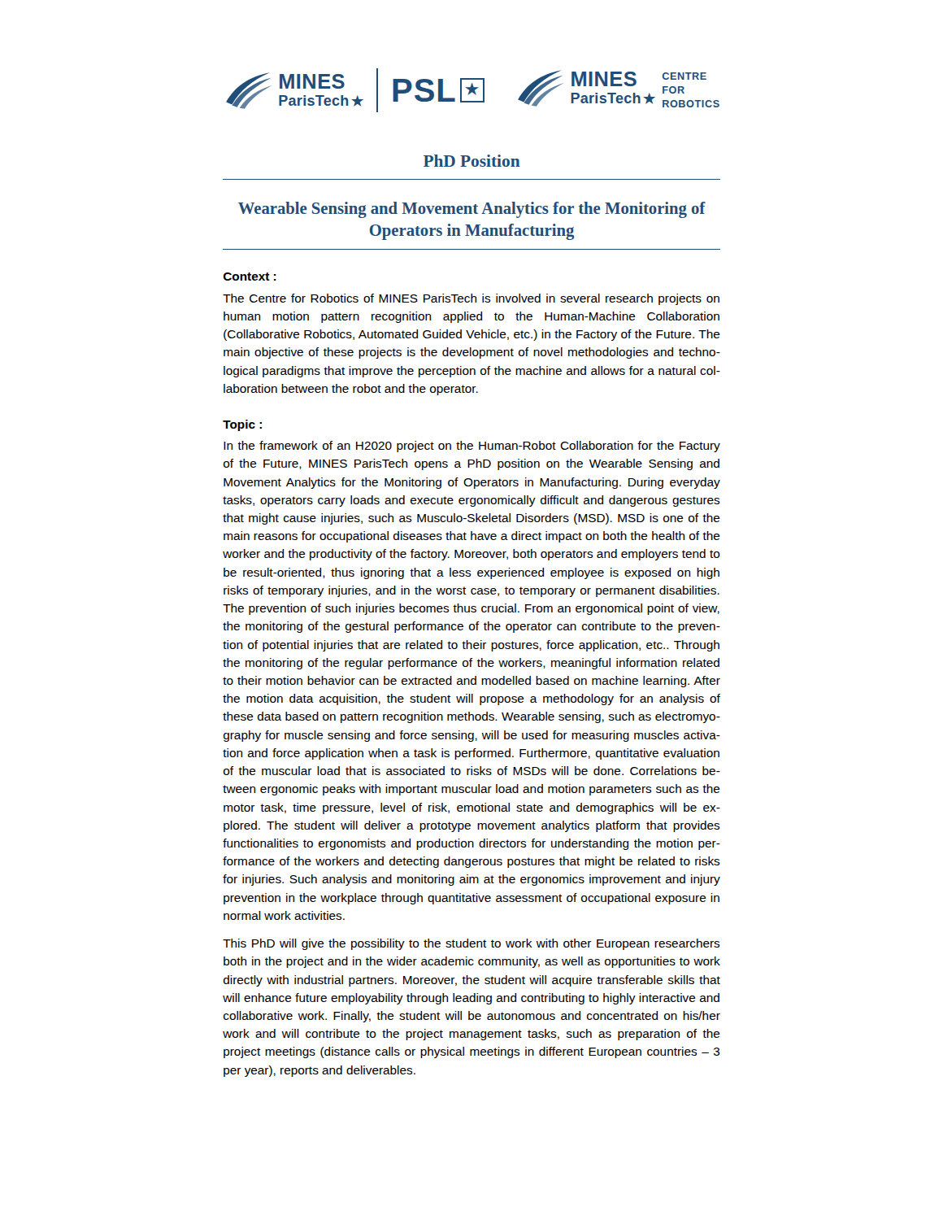MINES ParisTech★
PSL★
MINES ParisTech★
CENTRE
FOR
ROBOTICS
PhD Position
Wearable Sensing and Movement Analytics for the Monitoring of Operators in Manufacturing
Context :
The Centre for Robotics of MINES ParisTech is involved in several research projects on human motion pattern recognition applied to the Human-Machine Collaboration (Collaborative Robotics, Automated Guided Vehicle, etc.) in the Factory of the Future. The main objective of these projects is the development of novel methodologies and technological paradigms that improve the perception of the machine and allows for a natural collaboration between the robot and the operator.
Topic :
In the framework of an H2020 project on the Human-Robot Collaboration for the Factury of the Future, MINES ParisTech opens a PhD position on the Wearable Sensing and Movement Analytics for the Monitoring of Operators in Manufacturing. During everyday tasks, operators carry loads and execute ergonomically difficult and dangerous gestures that might cause injuries, such as Musculo-Skeletal Disorders (MSD). MSD is one of the main reasons for occupational diseases that have a direct impact on both the health of the worker and the productivity of the factory. Moreover, both operators and employers tend to be result-oriented, thus ignoring that a less experienced employee is exposed on high risks of temporary injuries, and in the worst case, to temporary or permanent disabilities. The prevention of such injuries becomes thus crucial. From an ergonomical point of view, the monitoring of the gestural performance of the operator can contribute to the prevention of potential injuries that are related to their postures, force application, etc.. Through the monitoring of the regular performance of the workers, meaningful information related to their motion behavior can be extracted and modelled based on machine learning. After the motion data acquisition, the student will propose a methodology for an analysis of these data based on pattern recognition methods. Wearable sensing, such as electromyography for muscle sensing and force sensing, will be used for measuring muscles activation and force application when a task is performed. Furthermore, quantitative evaluation of the muscular load that is associated to risks of MSDs will be done. Correlations between ergonomic peaks with important muscular load and motion parameters such as the motor task, time pressure, level of risk, emotional state and demographics will be explored. The student will deliver a prototype movement analytics platform that provides functionalities to ergonomists and production directors for understanding the motion performance of the workers and detecting dangerous postures that might be related to risks for injuries. Such analysis and monitoring aim at the ergonomics improvement and injury prevention in the workplace through quantitative assessment of occupational exposure in normal work activities.
This PhD will give the possibility to the student to work with other European researchers both in the project and in the wider academic community, as well as opportunities to work directly with industrial partners. Moreover, the student will acquire transferable skills that will enhance future employability through leading and contributing to highly interactive and collaborative work. Finally, the student will be autonomous and concentrated on his/her work and will contribute to the project management tasks, such as preparation of the project meetings (distance calls or physical meetings in different European countries – 3 per year), reports and deliverables.